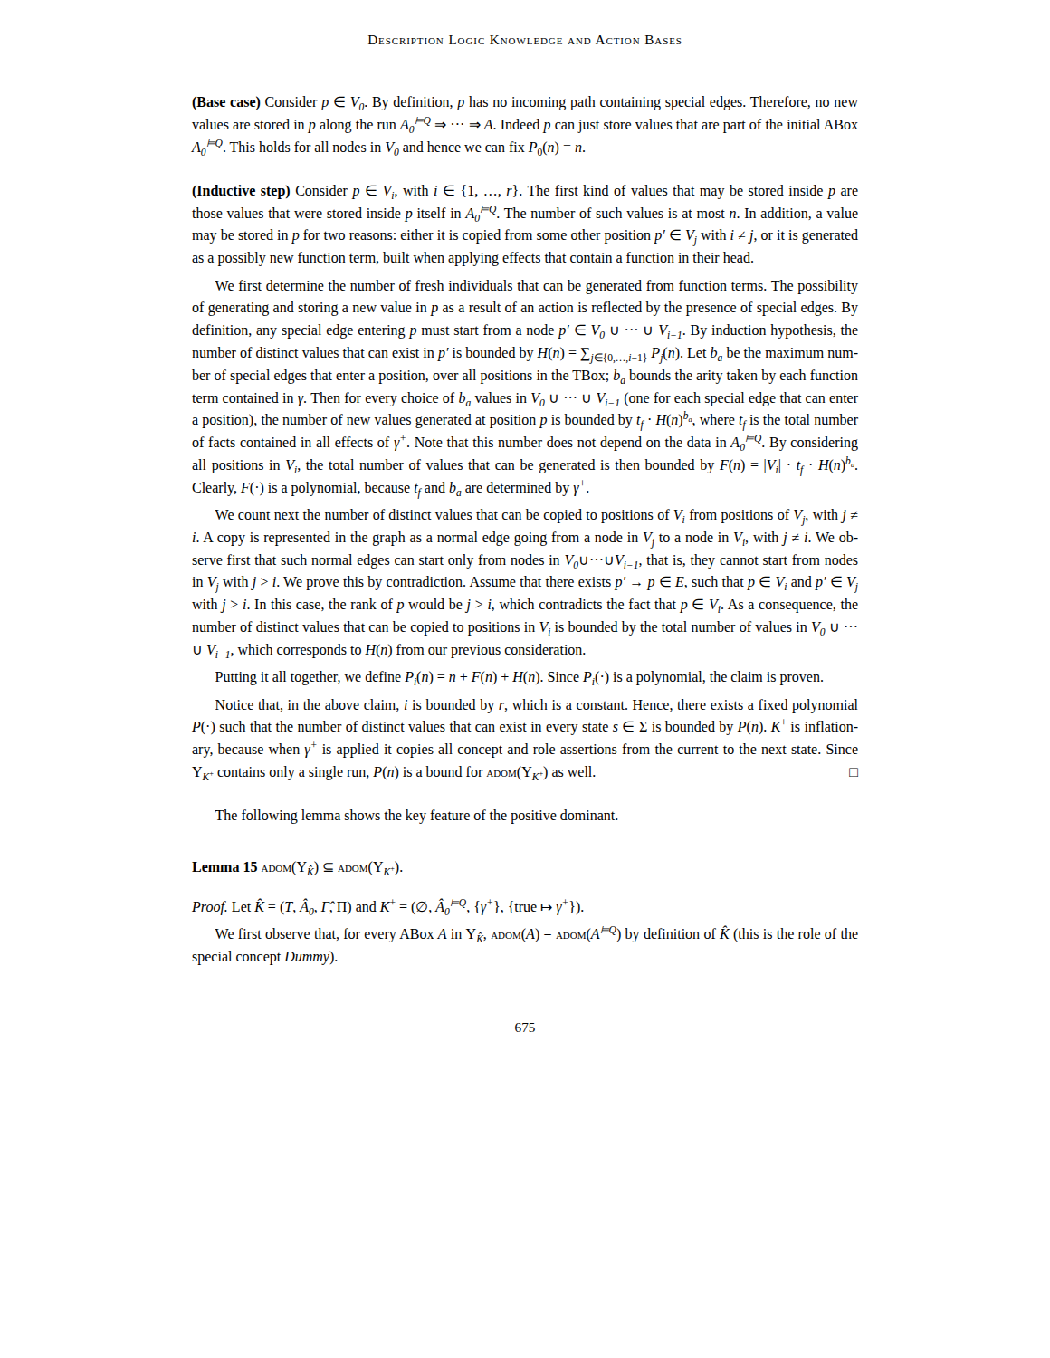Description Logic Knowledge and Action Bases
(Base case) Consider p ∈ V0. By definition, p has no incoming path containing special edges. Therefore, no new values are stored in p along the run A0⊨Q ⇒ ··· ⇒ A. Indeed p can just store values that are part of the initial ABox A0⊨Q. This holds for all nodes in V0 and hence we can fix P0(n) = n.
(Inductive step) Consider p ∈ Vi, with i ∈ {1, …, r}. The first kind of values that may be stored inside p are those values that were stored inside p itself in A0⊨Q. The number of such values is at most n. In addition, a value may be stored in p for two reasons: either it is copied from some other position p′ ∈ Vj with i ≠ j, or it is generated as a possibly new function term, built when applying effects that contain a function in their head.
We first determine the number of fresh individuals that can be generated from function terms. The possibility of generating and storing a new value in p as a result of an action is reflected by the presence of special edges. By definition, any special edge entering p must start from a node p′ ∈ V0 ∪ ··· ∪ Vi−1. By induction hypothesis, the number of distinct values that can exist in p′ is bounded by H(n) = ∑j∈{0,…,i−1} Pj(n). Let ba be the maximum number of special edges that enter a position, over all positions in the TBox; ba bounds the arity taken by each function term contained in γ. Then for every choice of ba values in V0 ∪ ··· ∪ Vi−1 (one for each special edge that can enter a position), the number of new values generated at position p is bounded by tf · H(n)ba, where tf is the total number of facts contained in all effects of γ+. Note that this number does not depend on the data in A0⊨Q. By considering all positions in Vi, the total number of values that can be generated is then bounded by F(n) = |Vi| · tf · H(n)ba. Clearly, F(·) is a polynomial, because tf and ba are determined by γ+.
We count next the number of distinct values that can be copied to positions of Vi from positions of Vj, with j ≠ i. A copy is represented in the graph as a normal edge going from a node in Vj to a node in Vi, with j ≠ i. We observe first that such normal edges can start only from nodes in V0∪···∪Vi−1, that is, they cannot start from nodes in Vj with j > i. We prove this by contradiction. Assume that there exists p′ → p ∈ E, such that p ∈ Vi and p′ ∈ Vj with j > i. In this case, the rank of p would be j > i, which contradicts the fact that p ∈ Vi. As a consequence, the number of distinct values that can be copied to positions in Vi is bounded by the total number of values in V0 ∪ ··· ∪ Vi−1, which corresponds to H(n) from our previous consideration.
Putting it all together, we define Pi(n) = n + F(n) + H(n). Since Pi(·) is a polynomial, the claim is proven.
Notice that, in the above claim, i is bounded by r, which is a constant. Hence, there exists a fixed polynomial P(·) such that the number of distinct values that can exist in every state s ∈ Σ is bounded by P(n). K+ is inflationary, because when γ+ is applied it copies all concept and role assertions from the current to the next state. Since ΥK+ contains only a single run, P(n) is a bound for adom(ΥK+) as well. □
The following lemma shows the key feature of the positive dominant.
Lemma 15 adom(ΥK̂) ⊆ adom(ΥK+).
Proof. Let K̂ = (T, Â0, Γ̂, Π) and K+ = (∅, Â0⊨Q, {γ+}, {true ↦ γ+}).
We first observe that, for every ABox A in ΥK̂, adom(A) = adom(A⊨Q) by definition of K̂ (this is the role of the special concept Dummy).
675